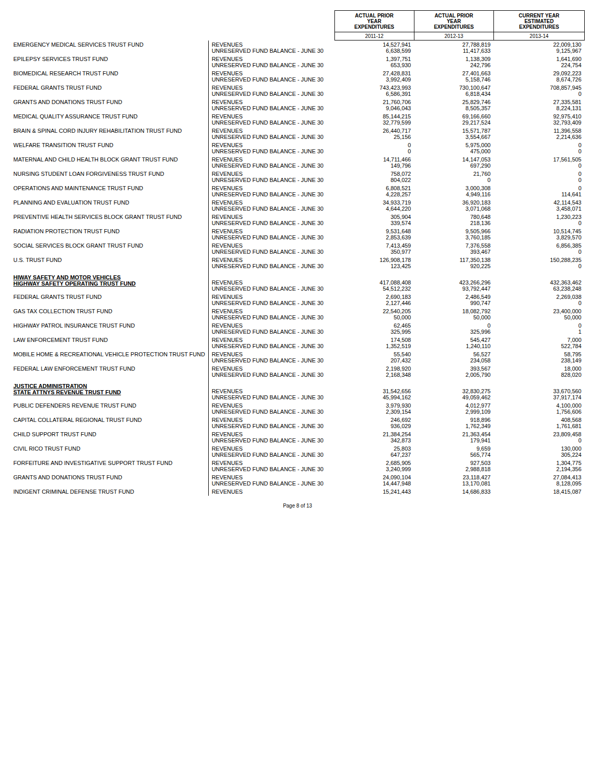| | | ACTUAL PRIOR YEAR EXPENDITURES | ACTUAL PRIOR YEAR EXPENDITURES | CURRENT YEAR ESTIMATED EXPENDITURES |
| --- | --- | --- | --- | --- |
| | | 2011-12 | 2012-13 | 2013-14 |
| EMERGENCY MEDICAL SERVICES TRUST FUND | REVENUES UNRESERVED FUND BALANCE - JUNE 30 | 14,527,941 6,638,599 | 27,788,819 11,417,633 | 22,009,130 9,125,967 |
| EPILEPSY SERVICES TRUST FUND | REVENUES UNRESERVED FUND BALANCE - JUNE 30 | 1,397,751 653,930 | 1,138,309 242,796 | 1,641,690 224,754 |
| BIOMEDICAL RESEARCH TRUST FUND | REVENUES UNRESERVED FUND BALANCE - JUNE 30 | 27,428,831 3,992,409 | 27,401,663 5,158,746 | 29,092,223 8,674,726 |
| FEDERAL GRANTS TRUST FUND | REVENUES UNRESERVED FUND BALANCE - JUNE 30 | 743,423,993 6,586,391 | 730,100,647 6,818,434 | 708,857,945 0 |
| GRANTS AND DONATIONS TRUST FUND | REVENUES UNRESERVED FUND BALANCE - JUNE 30 | 21,760,706 9,046,043 | 25,829,746 8,505,357 | 27,335,581 8,224,131 |
| MEDICAL QUALITY ASSURANCE TRUST FUND | REVENUES UNRESERVED FUND BALANCE - JUNE 30 | 85,144,215 32,779,599 | 69,166,660 29,217,524 | 92,975,410 32,793,409 |
| BRAIN & SPINAL CORD INJURY REHABILITATION TRUST FUND | REVENUES UNRESERVED FUND BALANCE - JUNE 30 | 26,440,717 25,156 | 15,571,787 3,554,667 | 11,396,558 2,214,636 |
| WELFARE TRANSITION TRUST FUND | REVENUES UNRESERVED FUND BALANCE - JUNE 30 | 0 0 | 5,975,000 475,000 | 0 0 |
| MATERNAL AND CHILD HEALTH BLOCK GRANT TRUST FUND | REVENUES UNRESERVED FUND BALANCE - JUNE 30 | 14,711,466 149,796 | 14,147,053 697,290 | 17,561,505 0 |
| NURSING STUDENT LOAN FORGIVENESS TRUST FUND | REVENUES UNRESERVED FUND BALANCE - JUNE 30 | 758,072 804,022 | 21,760 0 | 0 0 |
| OPERATIONS AND MAINTENANCE TRUST FUND | REVENUES UNRESERVED FUND BALANCE - JUNE 30 | 6,808,521 4,228,257 | 3,000,308 4,949,116 | 0 114,641 |
| PLANNING AND EVALUATION TRUST FUND | REVENUES UNRESERVED FUND BALANCE - JUNE 30 | 34,933,719 4,644,220 | 36,920,183 3,071,068 | 42,114,543 3,458,071 |
| PREVENTIVE HEALTH SERVICES BLOCK GRANT TRUST FUND | REVENUES UNRESERVED FUND BALANCE - JUNE 30 | 305,904 339,574 | 780,648 218,136 | 1,230,223 0 |
| RADIATION PROTECTION TRUST FUND | REVENUES UNRESERVED FUND BALANCE - JUNE 30 | 9,531,648 2,853,639 | 9,505,966 3,760,185 | 10,514,745 3,829,570 |
| SOCIAL SERVICES BLOCK GRANT TRUST FUND | REVENUES UNRESERVED FUND BALANCE - JUNE 30 | 7,413,459 350,977 | 7,376,558 393,467 | 6,856,385 0 |
| U.S. TRUST FUND | REVENUES UNRESERVED FUND BALANCE - JUNE 30 | 126,908,178 123,425 | 117,350,138 920,225 | 150,288,235 0 |
| HIWAY SAFETY AND MOTOR VEHICLES HIGHWAY SAFETY OPERATING TRUST FUND | REVENUES UNRESERVED FUND BALANCE - JUNE 30 | 417,088,408 54,512,232 | 423,266,296 93,792,447 | 432,363,462 63,238,248 |
| FEDERAL GRANTS TRUST FUND | REVENUES UNRESERVED FUND BALANCE - JUNE 30 | 2,690,183 2,127,446 | 2,486,549 990,747 | 2,269,038 0 |
| GAS TAX COLLECTION TRUST FUND | REVENUES UNRESERVED FUND BALANCE - JUNE 30 | 22,540,205 50,000 | 18,082,792 50,000 | 23,400,000 50,000 |
| HIGHWAY PATROL INSURANCE TRUST FUND | REVENUES UNRESERVED FUND BALANCE - JUNE 30 | 62,465 325,995 | 0 325,996 | 0 1 |
| LAW ENFORCEMENT TRUST FUND | REVENUES UNRESERVED FUND BALANCE - JUNE 30 | 174,508 1,352,519 | 545,427 1,240,110 | 7,000 522,784 |
| MOBILE HOME & RECREATIONAL VEHICLE PROTECTION TRUST FUND | REVENUES UNRESERVED FUND BALANCE - JUNE 30 | 55,540 207,432 | 56,527 234,058 | 58,795 238,149 |
| FEDERAL LAW ENFORCEMENT TRUST FUND | REVENUES UNRESERVED FUND BALANCE - JUNE 30 | 2,198,920 2,168,348 | 393,567 2,005,790 | 18,000 828,020 |
| JUSTICE ADMINISTRATION STATE ATTNYS REVENUE TRUST FUND | REVENUES UNRESERVED FUND BALANCE - JUNE 30 | 31,542,656 45,994,162 | 32,830,275 49,059,462 | 33,670,560 37,917,174 |
| PUBLIC DEFENDERS REVENUE TRUST FUND | REVENUES UNRESERVED FUND BALANCE - JUNE 30 | 3,979,930 2,309,154 | 4,012,977 2,999,109 | 4,100,000 1,756,606 |
| CAPITAL COLLATERAL REGIONAL TRUST FUND | REVENUES UNRESERVED FUND BALANCE - JUNE 30 | 246,692 936,029 | 918,896 1,762,349 | 408,568 1,761,681 |
| CHILD SUPPORT TRUST FUND | REVENUES UNRESERVED FUND BALANCE - JUNE 30 | 21,384,254 342,873 | 21,363,454 179,941 | 23,809,458 0 |
| CIVIL RICO TRUST FUND | REVENUES UNRESERVED FUND BALANCE - JUNE 30 | 25,803 647,237 | 9,659 565,774 | 130,000 305,224 |
| FORFEITURE AND INVESTIGATIVE SUPPORT TRUST FUND | REVENUES UNRESERVED FUND BALANCE - JUNE 30 | 2,685,905 3,240,999 | 927,503 2,988,818 | 1,304,775 2,194,356 |
| GRANTS AND DONATIONS TRUST FUND | REVENUES UNRESERVED FUND BALANCE - JUNE 30 | 24,090,104 14,447,948 | 23,118,427 13,170,081 | 27,084,413 8,128,095 |
| INDIGENT CRIMINAL DEFENSE TRUST FUND | REVENUES | 15,241,443 | 14,686,833 | 18,415,087 |
Page 8 of 13